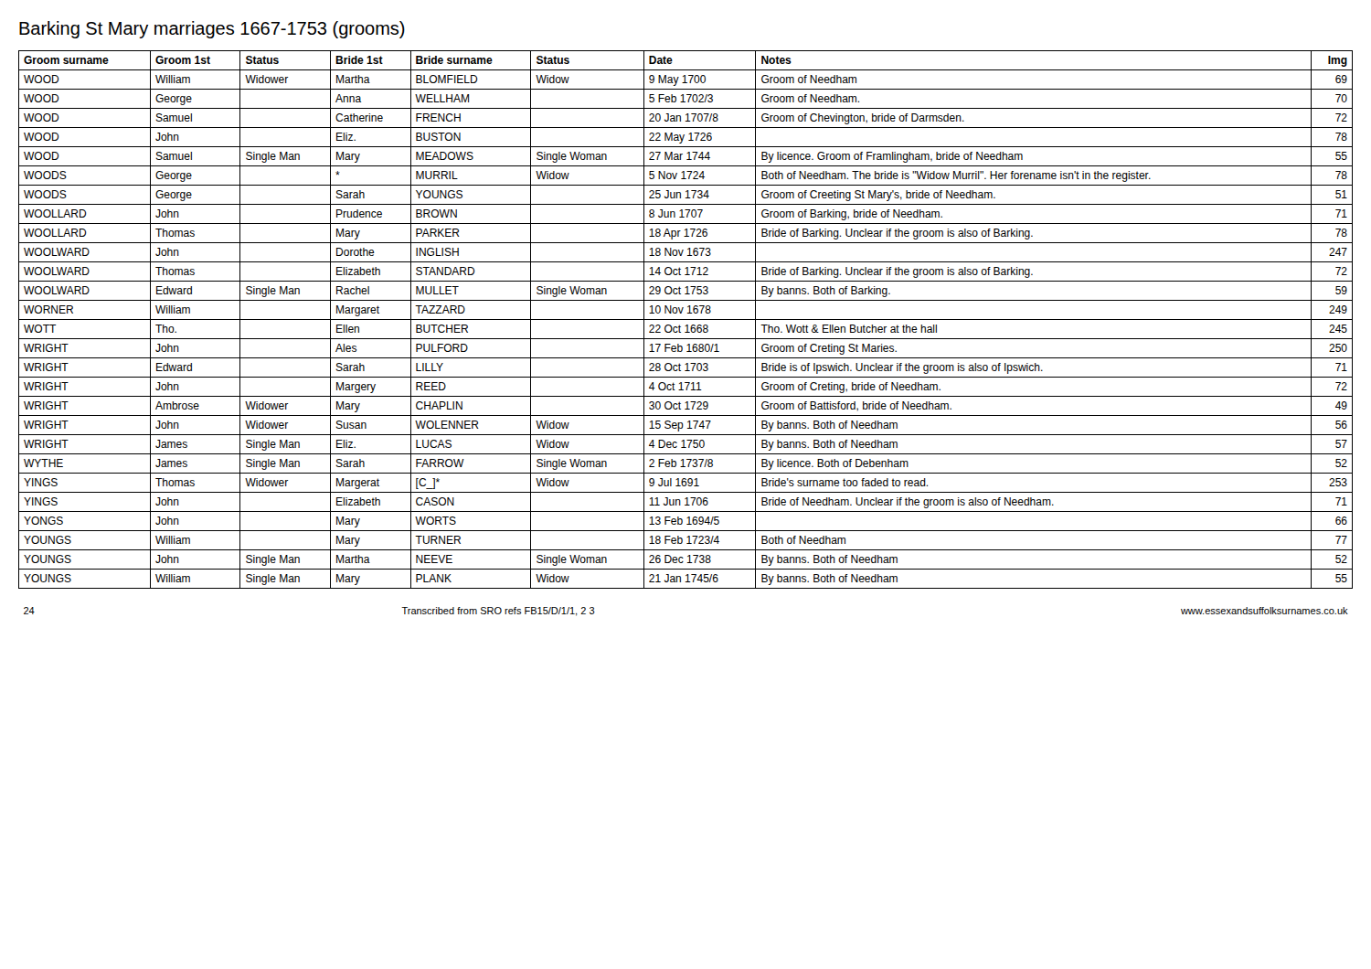Barking St Mary marriages 1667-1753 (grooms)
| Groom surname | Groom 1st | Status | Bride 1st | Bride surname | Status | Date | Notes | Img |
| --- | --- | --- | --- | --- | --- | --- | --- | --- |
| WOOD | William | Widower | Martha | BLOMFIELD | Widow | 9 May 1700 | Groom of Needham | 69 |
| WOOD | George | | Anna | WELLHAM | | 5 Feb 1702/3 | Groom of Needham. | 70 |
| WOOD | Samuel | | Catherine | FRENCH | | 20 Jan 1707/8 | Groom of Chevington, bride of Darmsden. | 72 |
| WOOD | John | | Eliz. | BUSTON | | 22 May 1726 | | 78 |
| WOOD | Samuel | Single Man | Mary | MEADOWS | Single Woman | 27 Mar 1744 | By licence. Groom of Framlingham, bride of Needham | 55 |
| WOODS | George | | * | MURRIL | Widow | 5 Nov 1724 | Both of Needham. The bride is "Widow Murril". Her forename isn't in the register. | 78 |
| WOODS | George | | Sarah | YOUNGS | | 25 Jun 1734 | Groom of Creeting St Mary's, bride of Needham. | 51 |
| WOOLLARD | John | | Prudence | BROWN | | 8 Jun 1707 | Groom of Barking, bride of Needham. | 71 |
| WOOLLARD | Thomas | | Mary | PARKER | | 18 Apr 1726 | Bride of Barking. Unclear if the groom is also of Barking. | 78 |
| WOOLWARD | John | | Dorothe | INGLISH | | 18 Nov 1673 | | 247 |
| WOOLWARD | Thomas | | Elizabeth | STANDARD | | 14 Oct 1712 | Bride of Barking. Unclear if the groom is also of Barking. | 72 |
| WOOLWARD | Edward | Single Man | Rachel | MULLET | Single Woman | 29 Oct 1753 | By banns. Both of Barking. | 59 |
| WORNER | William | | Margaret | TAZZARD | | 10 Nov 1678 | | 249 |
| WOTT | Tho. | | Ellen | BUTCHER | | 22 Oct 1668 | Tho. Wott & Ellen Butcher at the hall | 245 |
| WRIGHT | John | | Ales | PULFORD | | 17 Feb 1680/1 | Groom of Creting St Maries. | 250 |
| WRIGHT | Edward | | Sarah | LILLY | | 28 Oct 1703 | Bride is of Ipswich. Unclear if the groom is also of Ipswich. | 71 |
| WRIGHT | John | | Margery | REED | | 4 Oct 1711 | Groom of Creting, bride of Needham. | 72 |
| WRIGHT | Ambrose | Widower | Mary | CHAPLIN | | 30 Oct 1729 | Groom of Battisford, bride of Needham. | 49 |
| WRIGHT | John | Widower | Susan | WOLENNER | Widow | 15 Sep 1747 | By banns. Both of Needham | 56 |
| WRIGHT | James | Single Man | Eliz. | LUCAS | Widow | 4 Dec 1750 | By banns. Both of Needham | 57 |
| WYTHE | James | Single Man | Sarah | FARROW | Single Woman | 2 Feb 1737/8 | By licence. Both of Debenham | 52 |
| YINGS | Thomas | Widower | Margerat | [C_]* | Widow | 9 Jul 1691 | Bride's surname too faded to read. | 253 |
| YINGS | John | | Elizabeth | CASON | | 11 Jun 1706 | Bride of Needham. Unclear if the groom is also of Needham. | 71 |
| YONGS | John | | Mary | WORTS | | 13 Feb 1694/5 | | 66 |
| YOUNGS | William | | Mary | TURNER | | 18 Feb 1723/4 | Both of Needham | 77 |
| YOUNGS | John | Single Man | Martha | NEEVE | Single Woman | 26 Dec 1738 | By banns. Both of Needham | 52 |
| YOUNGS | William | Single Man | Mary | PLANK | Widow | 21 Jan 1745/6 | By banns. Both of Needham | 55 |
| 24 | Transcribed from SRO refs FB15/D/1/1, 2 3 | www.essexandsuffolksurnames.co.uk |